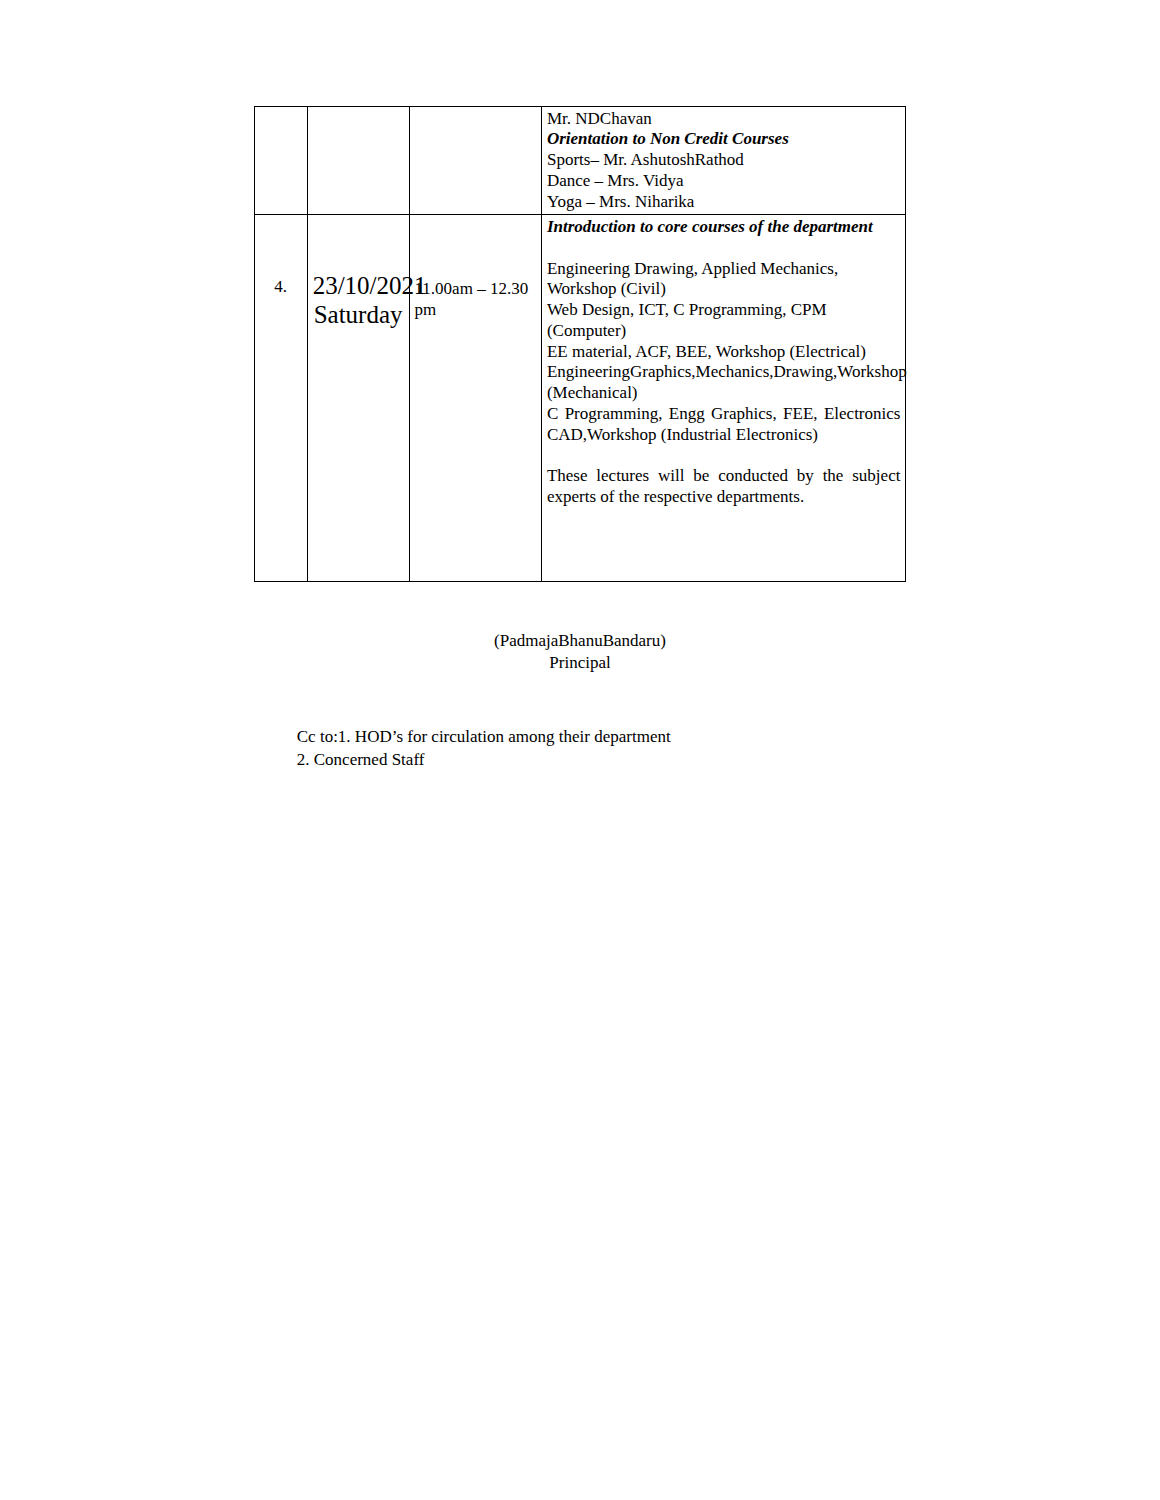| | | | Mr. NDChavan Orientation to Non Credit Courses Sports– Mr. AshutoshRathod Dance – Mrs. Vidya Yoga – Mrs. Niharika |
| 4. | 23/10/2021 Saturday | 11.00am – 12.30 pm | Introduction to core courses of the department Engineering Drawing, Applied Mechanics, Workshop (Civil) Web Design, ICT, C Programming, CPM (Computer) EE material, ACF, BEE, Workshop (Electrical) EngineeringGraphics,Mechanics,Drawing,Workshop (Mechanical) C Programming, Engg Graphics, FEE, Electronics CAD,Workshop (Industrial Electronics) These lectures will be conducted by the subject experts of the respective departments. |
(PadmajaBhanuBandaru) Principal
Cc to:1. HOD’s for circulation among their department
2. Concerned Staff